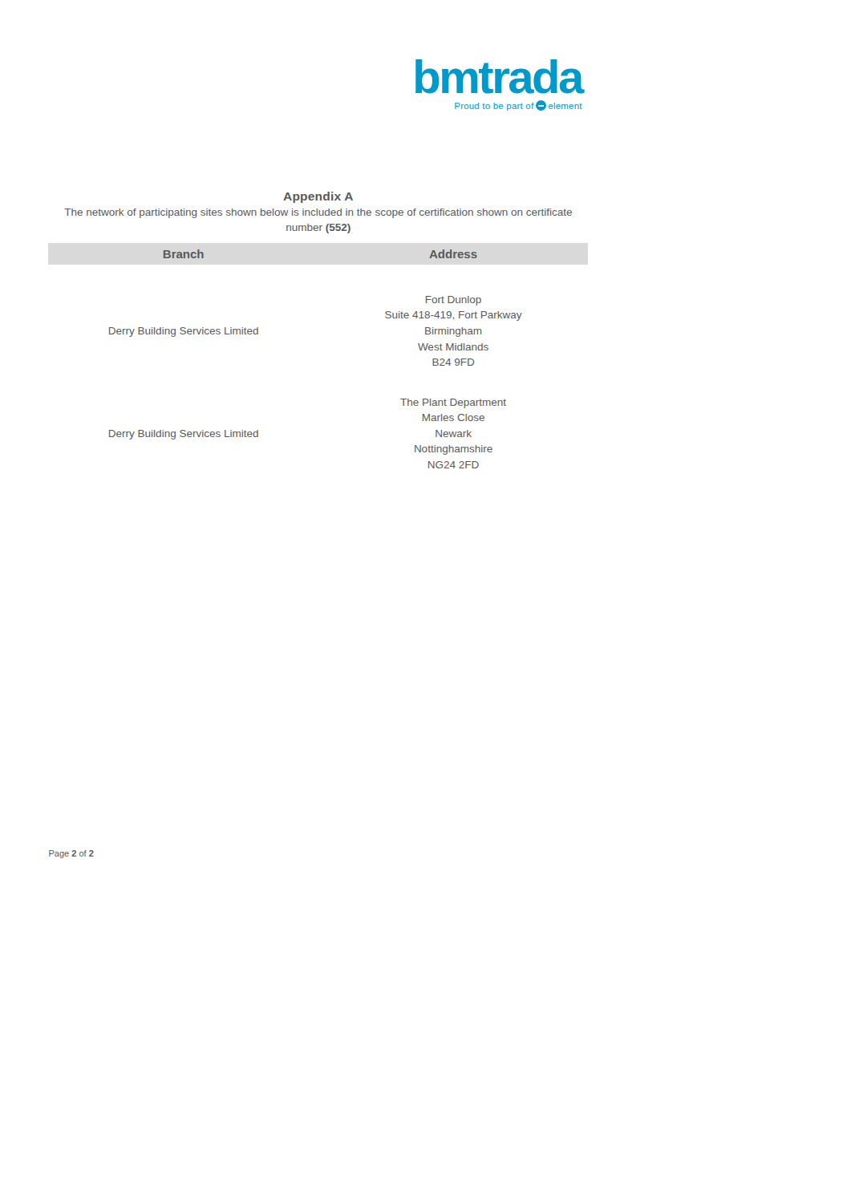bmtrada Proud to be part of element
Appendix A
The network of participating sites shown below is included in the scope of certification shown on certificate number (552)
| Branch | Address |
| --- | --- |
| Derry Building Services Limited | Fort Dunlop Suite 418-419, Fort Parkway Birmingham West Midlands B24 9FD |
| Derry Building Services Limited | The Plant Department Marles Close Newark Nottinghamshire NG24 2FD |
Page 2 of 2